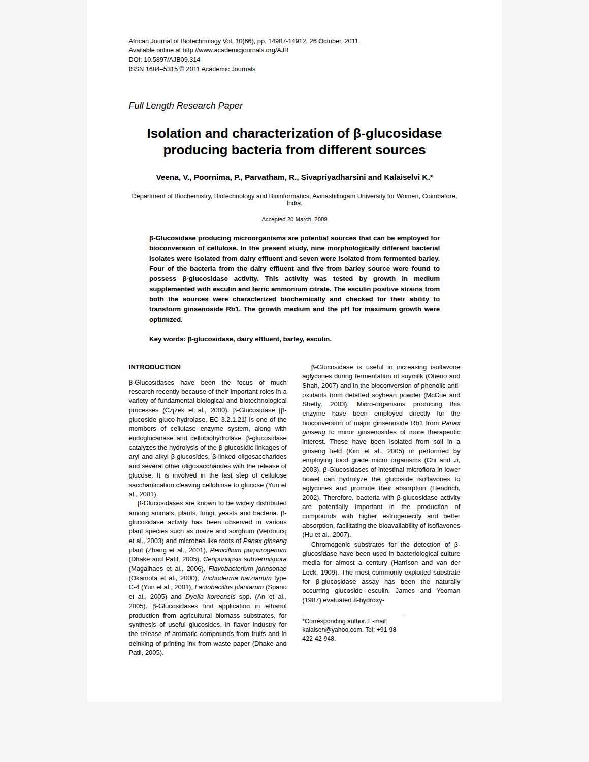African Journal of Biotechnology Vol. 10(66), pp. 14907-14912, 26 October, 2011
Available online at http://www.academicjournals.org/AJB
DOI: 10.5897/AJB09.314
ISSN 1684–5315 © 2011 Academic Journals
Full Length Research Paper
Isolation and characterization of β-glucosidase producing bacteria from different sources
Veena, V., Poornima, P., Parvatham, R., Sivapriyadharsini and Kalaiselvi K.*
Department of Biochemistry, Biotechnology and Bioinformatics, Avinashilingam University for Women, Coimbatore, India.
Accepted 20 March, 2009
β-Glucosidase producing microorganisms are potential sources that can be employed for bioconversion of cellulose. In the present study, nine morphologically different bacterial isolates were isolated from dairy effluent and seven were isolated from fermented barley. Four of the bacteria from the dairy effluent and five from barley source were found to possess β-glucosidase activity. This activity was tested by growth in medium supplemented with esculin and ferric ammonium citrate. The esculin positive strains from both the sources were characterized biochemically and checked for their ability to transform ginsenoside Rb1. The growth medium and the pH for maximum growth were optimized.
Key words: β-glucosidase, dairy effluent, barley, esculin.
INTRODUCTION
β-Glucosidases have been the focus of much research recently because of their important roles in a variety of fundamental biological and biotechnological processes (Czjzek et al., 2000). β-Glucosidase [β-glucoside gluco-hydrolase, EC 3.2.1.21] is one of the members of cellulase enzyme system, along with endoglucanase and cellobiohydrolase. β-glucosidase catalyzes the hydrolysis of the β-glucosidic linkages of aryl and alkyl β-glucosides, β-linked oligosaccharides and several other oligosaccharides with the release of glucose. It is involved in the last step of cellulose saccharification cleaving cellobiose to glucose (Yun et al., 2001).
β-Glucosidases are known to be widely distributed among animals, plants, fungi, yeasts and bacteria. β-glucosidase activity has been observed in various plant species such as maize and sorghum (Verdoucq et al., 2003) and microbes like roots of Panax ginseng plant (Zhang et al., 2001), Penicillium purpurogenum (Dhake and Patil, 2005), Ceriporiopsis subvermispora (Magalhaes et al., 2006), Flavobacterium johnsonae (Okamota et al., 2000), Trichoderma harzianum type C-4 (Yun et al., 2001), Lactobacillus plantarum (Spano et al., 2005) and Dyella koreensis spp. (An et al., 2005). β-Glucosidases find application in ethanol production from agricultural biomass substrates, for synthesis of useful glucosides, in flavor industry for the release of aromatic compounds from fruits and in deinking of printing ink from waste paper (Dhake and Patil, 2005).
β-Glucosidase is useful in increasing isoflavone aglycones during fermentation of soymilk (Otieno and Shah, 2007) and in the bioconversion of phenolic anti-oxidants from defatted soybean powder (McCue and Shetty, 2003). Micro-organisms producing this enzyme have been employed directly for the bioconversion of major ginsenoside Rb1 from Panax ginseng to minor ginsenosides of more therapeutic interest. These have been isolated from soil in a ginseng field (Kim et al., 2005) or performed by employing food grade micro organisms (Chi and Ji, 2003). β-Glucosidases of intestinal microflora in lower bowel can hydrolyze the glucoside isoflavones to aglycones and promote their absorption (Hendrich, 2002). Therefore, bacteria with β-glucosidase activity are potentially important in the production of compounds with higher estrogenecity and better absorption, facilitating the bioavailability of isoflavones (Hu et al., 2007).
Chromogenic substrates for the detection of β-glucosidase have been used in bacteriological culture media for almost a century (Harrison and van der Leck, 1909). The most commonly exploited substrate for β-glucosidase assay has been the naturally occurring glucoside esculin. James and Yeoman (1987) evaluated 8-hydroxy-
*Corresponding author. E-mail: kalaisen@yahoo.com. Tel: +91-98-422-42-948.